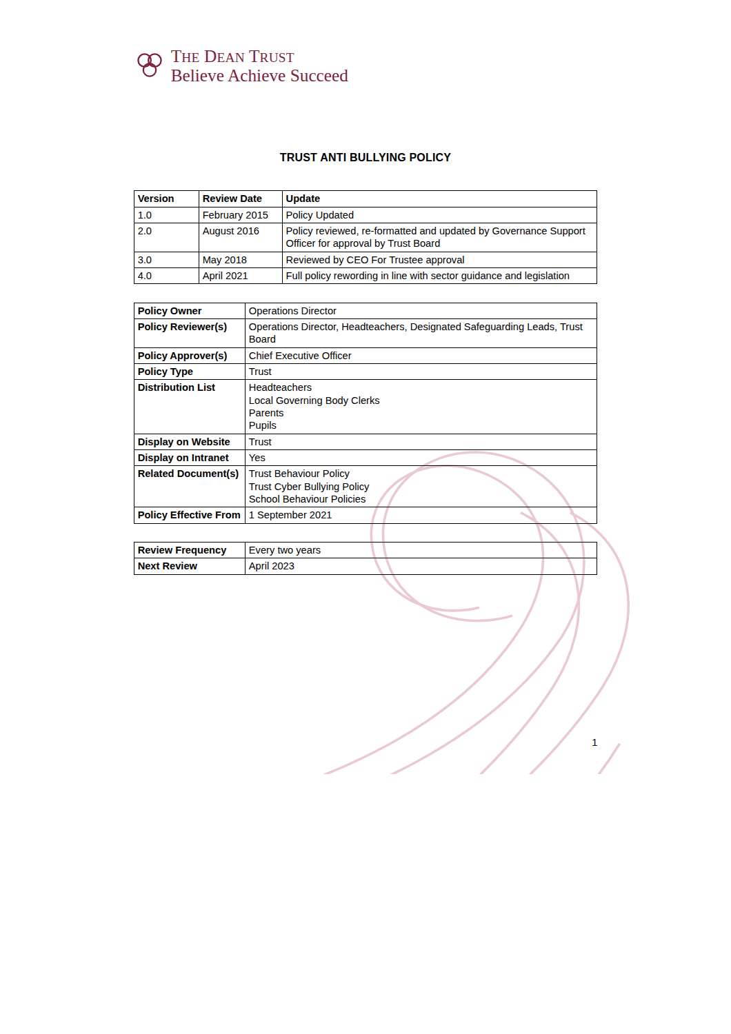THE DEAN TRUST
Believe Achieve Succeed
TRUST ANTI BULLYING POLICY
| Version | Review Date | Update |
| --- | --- | --- |
| 1.0 | February 2015 | Policy Updated |
| 2.0 | August 2016 | Policy reviewed, re-formatted and updated by Governance Support Officer for approval by Trust Board |
| 3.0 | May 2018 | Reviewed by CEO For Trustee approval |
| 4.0 | April 2021 | Full policy rewording in line with sector guidance and legislation |
| Policy Owner | Operations Director |
| Policy Reviewer(s) | Operations Director, Headteachers, Designated Safeguarding Leads, Trust Board |
| Policy Approver(s) | Chief Executive Officer |
| Policy Type | Trust |
| Distribution List | Headteachers Local Governing Body Clerks Parents Pupils |
| Display on Website | Trust |
| Display on Intranet | Yes |
| Related Document(s) | Trust Behaviour Policy Trust Cyber Bullying Policy School Behaviour Policies |
| Policy Effective From | 1 September 2021 |
| Review Frequency | Every two years |
| Next Review | April 2023 |
1